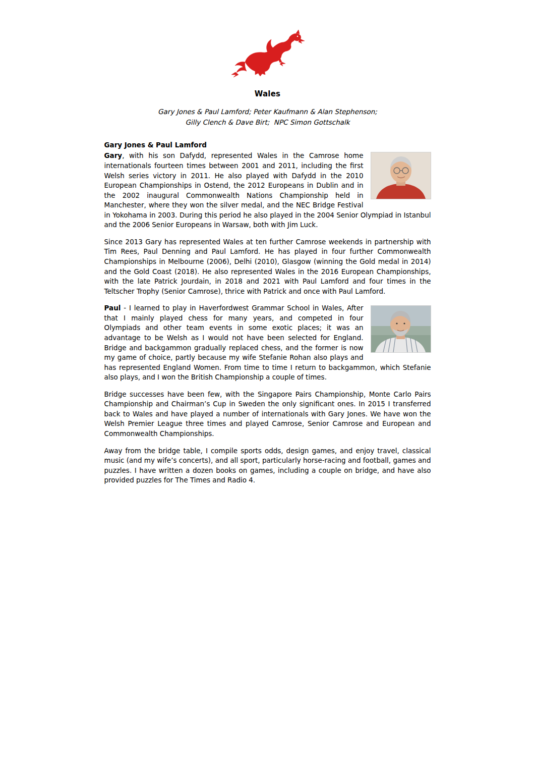Wales
Gary Jones & Paul Lamford; Peter Kaufmann & Alan Stephenson;
Gilly Clench & Dave Birt; NPC Simon Gottschalk
Gary Jones & Paul Lamford
Gary, with his son Dafydd, represented Wales in the Camrose home internationals fourteen times between 2001 and 2011, including the first Welsh series victory in 2011. He also played with Dafydd in the 2010 European Championships in Ostend, the 2012 Europeans in Dublin and in the 2002 inaugural Commonwealth Nations Championship held in Manchester, where they won the silver medal, and the NEC Bridge Festival in Yokohama in 2003. During this period he also played in the 2004 Senior Olympiad in Istanbul and the 2006 Senior Europeans in Warsaw, both with Jim Luck.
Since 2013 Gary has represented Wales at ten further Camrose weekends in partnership with Tim Rees, Paul Denning and Paul Lamford. He has played in four further Commonwealth Championships in Melbourne (2006), Delhi (2010), Glasgow (winning the Gold medal in 2014) and the Gold Coast (2018). He also represented Wales in the 2016 European Championships, with the late Patrick Jourdain, in 2018 and 2021 with Paul Lamford and four times in the Teltscher Trophy (Senior Camrose), thrice with Patrick and once with Paul Lamford.
Paul - I learned to play in Haverfordwest Grammar School in Wales, After that I mainly played chess for many years, and competed in four Olympiads and other team events in some exotic places; it was an advantage to be Welsh as I would not have been selected for England. Bridge and backgammon gradually replaced chess, and the former is now my game of choice, partly because my wife Stefanie Rohan also plays and has represented England Women. From time to time I return to backgammon, which Stefanie also plays, and I won the British Championship a couple of times.
Bridge successes have been few, with the Singapore Pairs Championship, Monte Carlo Pairs Championship and Chairman’s Cup in Sweden the only significant ones. In 2015 I transferred back to Wales and have played a number of internationals with Gary Jones. We have won the Welsh Premier League three times and played Camrose, Senior Camrose and European and Commonwealth Championships.
Away from the bridge table, I compile sports odds, design games, and enjoy travel, classical music (and my wife’s concerts), and all sport, particularly horse-racing and football, games and puzzles. I have written a dozen books on games, including a couple on bridge, and have also provided puzzles for The Times and Radio 4.